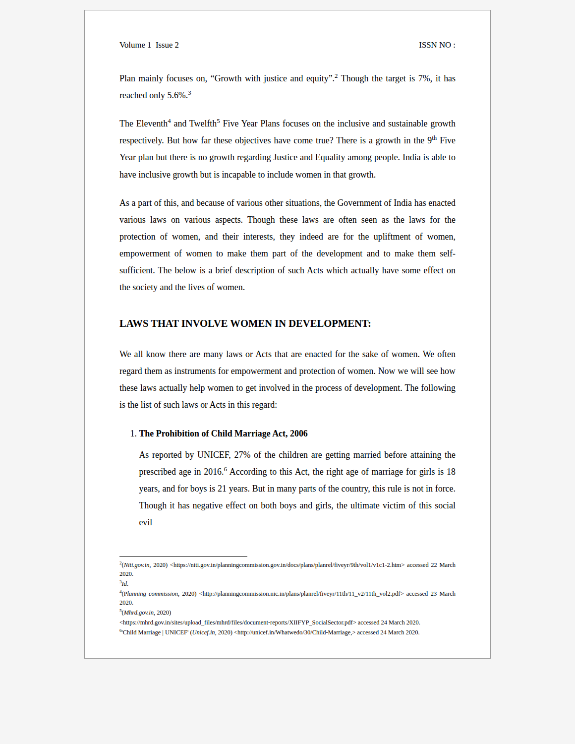Volume 1 Issue 2 ISSN NO :
Plan mainly focuses on, “Growth with justice and equity”.2 Though the target is 7%, it has reached only 5.6%.3
The Eleventh4 and Twelfth5 Five Year Plans focuses on the inclusive and sustainable growth respectively. But how far these objectives have come true? There is a growth in the 9th Five Year plan but there is no growth regarding Justice and Equality among people. India is able to have inclusive growth but is incapable to include women in that growth.
As a part of this, and because of various other situations, the Government of India has enacted various laws on various aspects. Though these laws are often seen as the laws for the protection of women, and their interests, they indeed are for the upliftment of women, empowerment of women to make them part of the development and to make them self-sufficient. The below is a brief description of such Acts which actually have some effect on the society and the lives of women.
LAWS THAT INVOLVE WOMEN IN DEVELOPMENT:
We all know there are many laws or Acts that are enacted for the sake of women. We often regard them as instruments for empowerment and protection of women. Now we will see how these laws actually help women to get involved in the process of development. The following is the list of such laws or Acts in this regard:
The Prohibition of Child Marriage Act, 2006
As reported by UNICEF, 27% of the children are getting married before attaining the prescribed age in 2016.6 According to this Act, the right age of marriage for girls is 18 years, and for boys is 21 years. But in many parts of the country, this rule is not in force. Though it has negative effect on both boys and girls, the ultimate victim of this social evil
2(Niti.gov.in, 2020) <https://niti.gov.in/planningcommission.gov.in/docs/plans/planrel/fiveyr/9th/vol1/v1c1-2.htm> accessed 22 March 2020.
3Id.
4(Planning commission, 2020) <http://planningcommission.nic.in/plans/planrel/fiveyr/11th/11_v2/11th_vol2.pdf> accessed 23 March 2020.
5(Mhrd.gov.in, 2020)
<https://mhrd.gov.in/sites/upload_files/mhrd/files/document-reports/XIIFYP_SocialSector.pdf> accessed 24 March 2020.
6'Child Marriage | UNICEF' (Unicef.in, 2020) <http://unicef.in/Whatwedo/30/Child-Marriage,> accessed 24 March 2020.